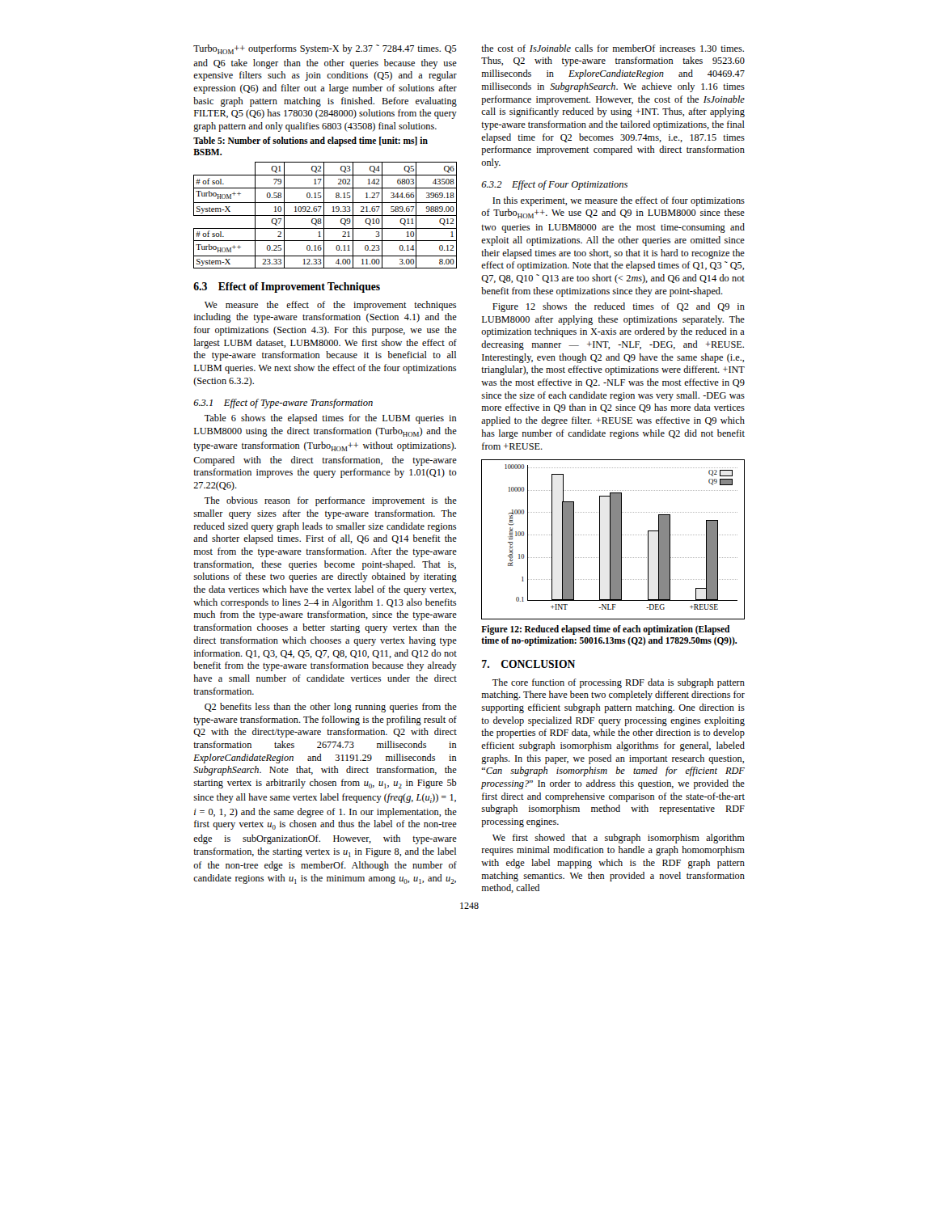TurboHOM++ outperforms System-X by 2.37 ˜ 7284.47 times. Q5 and Q6 take longer than the other queries because they use expensive filters such as join conditions (Q5) and a regular expression (Q6) and filter out a large number of solutions after basic graph pattern matching is finished. Before evaluating FILTER, Q5 (Q6) has 178030 (2848000) solutions from the query graph pattern and only qualifies 6803 (43508) final solutions.
Table 5: Number of solutions and elapsed time [unit: ms] in BSBM.
| | Q1 | Q2 | Q3 | Q4 | Q5 | Q6 |
| # of sol. | 79 | 17 | 202 | 142 | 6803 | 43508 |
| Turbo HOM ++ | 0.58 | 0.15 | 8.15 | 1.27 | 344.66 | 3969.18 |
| System-X | 10 | 1092.67 | 19.33 | 21.67 | 589.67 | 9889.00 |
| | Q7 | Q8 | Q9 | Q10 | Q11 | Q12 |
| # of sol. | 2 | 1 | 21 | 3 | 10 | 1 |
| Turbo HOM ++ | 0.25 | 0.16 | 0.11 | 0.23 | 0.14 | 0.12 |
| System-X | 23.33 | 12.33 | 4.00 | 11.00 | 3.00 | 8.00 |
6.3 Effect of Improvement Techniques
We measure the effect of the improvement techniques including the type-aware transformation (Section 4.1) and the four optimizations (Section 4.3). For this purpose, we use the largest LUBM dataset, LUBM8000. We first show the effect of the type-aware transformation because it is beneficial to all LUBM queries. We next show the effect of the four optimizations (Section 6.3.2).
6.3.1 Effect of Type-aware Transformation
Table 6 shows the elapsed times for the LUBM queries in LUBM8000 using the direct transformation (TurboHOM) and the type-aware transformation (TurboHOM++ without optimizations). Compared with the direct transformation, the type-aware transformation improves the query performance by 1.01(Q1) to 27.22(Q6).
The obvious reason for performance improvement is the smaller query sizes after the type-aware transformation. The reduced sized query graph leads to smaller size candidate regions and shorter elapsed times. First of all, Q6 and Q14 benefit the most from the type-aware transformation. After the type-aware transformation, these queries become point-shaped. That is, solutions of these two queries are directly obtained by iterating the data vertices which have the vertex label of the query vertex, which corresponds to lines 2–4 in Algorithm 1. Q13 also benefits much from the type-aware transformation, since the type-aware transformation chooses a better starting query vertex than the direct transformation which chooses a query vertex having type information. Q1, Q3, Q4, Q5, Q7, Q8, Q10, Q11, and Q12 do not benefit from the type-aware transformation because they already have a small number of candidate vertices under the direct transformation.
Q2 benefits less than the other long running queries from the type-aware transformation. The following is the profiling result of Q2 with the direct/type-aware transformation. Q2 with direct transformation takes 26774.73 milliseconds in ExploreCandidateRegion and 31191.29 milliseconds in SubgraphSearch. Note that, with direct transformation, the starting vertex is arbitrarily chosen from u0, u1, u2 in Figure 5b since they all have same vertex label frequency (freq(g, L(ui)) = 1, i = 0, 1, 2) and the same degree of 1. In our implementation, the first query vertex u0 is chosen and thus the label of the non-tree edge is subOrganizationOf. However, with type-aware transformation, the starting vertex is u1 in Figure 8, and the label of the non-tree edge is memberOf. Although the number of candidate regions with u1 is the minimum among u0, u1, and u2, the cost of IsJoinable calls for memberOf increases 1.30 times. Thus, Q2 with type-aware transformation takes 9523.60 milliseconds in ExploreCandiateRegion and 40469.47 milliseconds in SubgraphSearch. We achieve only 1.16 times performance improvement. However, the cost of the IsJoinable call is significantly reduced by using +INT. Thus, after applying type-aware transformation and the tailored optimizations, the final elapsed time for Q2 becomes 309.74ms, i.e., 187.15 times performance improvement compared with direct transformation only.
6.3.2 Effect of Four Optimizations
In this experiment, we measure the effect of four optimizations of TurboHOM++. We use Q2 and Q9 in LUBM8000 since these two queries in LUBM8000 are the most time-consuming and exploit all optimizations. All the other queries are omitted since their elapsed times are too short, so that it is hard to recognize the effect of optimization. Note that the elapsed times of Q1, Q3 ˜ Q5, Q7, Q8, Q10 ˜ Q13 are too short (< 2ms), and Q6 and Q14 do not benefit from these optimizations since they are point-shaped.
Figure 12 shows the reduced times of Q2 and Q9 in LUBM8000 after applying these optimizations separately. The optimization techniques in X-axis are ordered by the reduced in a decreasing manner — +INT, -NLF, -DEG, and +REUSE. Interestingly, even though Q2 and Q9 have the same shape (i.e., trianglular), the most effective optimizations were different. +INT was the most effective in Q2. -NLF was the most effective in Q9 since the size of each candidate region was very small. -DEG was more effective in Q9 than in Q2 since Q9 has more data vertices applied to the degree filter. +REUSE was effective in Q9 which has large number of candidate regions while Q2 did not benefit from +REUSE.
Reduced time (ms)
100000
10000
1000
100
10
1
0.1
Q2
Q9
+INT -NLF -DEG +REUSE
Figure 12: Reduced elapsed time of each optimization (Elapsed time of no-optimization: 50016.13ms (Q2) and 17829.50ms (Q9)).
7. CONCLUSION
The core function of processing RDF data is subgraph pattern matching. There have been two completely different directions for supporting efficient subgraph pattern matching. One direction is to develop specialized RDF query processing engines exploiting the properties of RDF data, while the other direction is to develop efficient subgraph isomorphism algorithms for general, labeled graphs. In this paper, we posed an important research question, “Can subgraph isomorphism be tamed for efficient RDF processing?” In order to address this question, we provided the first direct and comprehensive comparison of the state-of-the-art subgraph isomorphism method with representative RDF processing engines.
We first showed that a subgraph isomorphism algorithm requires minimal modification to handle a graph homomorphism with edge label mapping which is the RDF graph pattern matching semantics. We then provided a novel transformation method, called
1248